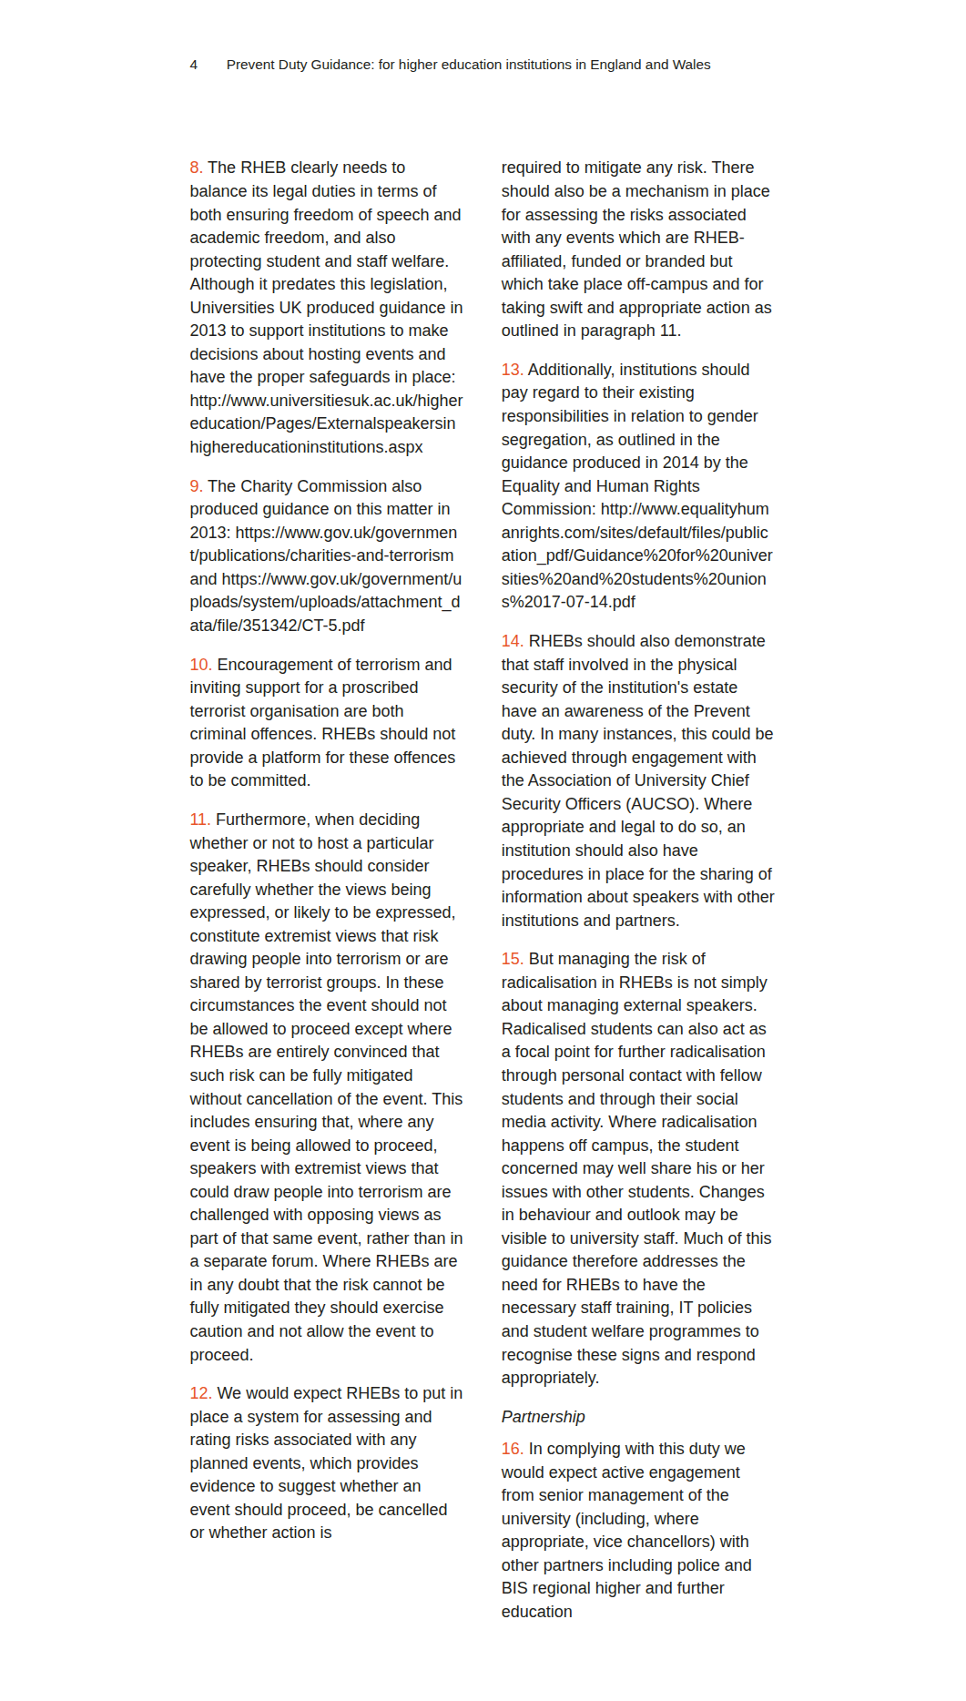4 Prevent Duty Guidance: for higher education institutions in England and Wales
8. The RHEB clearly needs to balance its legal duties in terms of both ensuring freedom of speech and academic freedom, and also protecting student and staff welfare. Although it predates this legislation, Universities UK produced guidance in 2013 to support institutions to make decisions about hosting events and have the proper safeguards in place: http://www.universitiesuk.ac.uk/highereducation/Pages/Externalspeakersinhighereducationinstitutions.aspx
9. The Charity Commission also produced guidance on this matter in 2013: https://www.gov.uk/government/publications/charities-and-terrorism and https://www.gov.uk/government/uploads/system/uploads/attachment_data/file/351342/CT-5.pdf
10. Encouragement of terrorism and inviting support for a proscribed terrorist organisation are both criminal offences. RHEBs should not provide a platform for these offences to be committed.
11. Furthermore, when deciding whether or not to host a particular speaker, RHEBs should consider carefully whether the views being expressed, or likely to be expressed, constitute extremist views that risk drawing people into terrorism or are shared by terrorist groups. In these circumstances the event should not be allowed to proceed except where RHEBs are entirely convinced that such risk can be fully mitigated without cancellation of the event. This includes ensuring that, where any event is being allowed to proceed, speakers with extremist views that could draw people into terrorism are challenged with opposing views as part of that same event, rather than in a separate forum. Where RHEBs are in any doubt that the risk cannot be fully mitigated they should exercise caution and not allow the event to proceed.
12. We would expect RHEBs to put in place a system for assessing and rating risks associated with any planned events, which provides evidence to suggest whether an event should proceed, be cancelled or whether action is
required to mitigate any risk. There should also be a mechanism in place for assessing the risks associated with any events which are RHEB-affiliated, funded or branded but which take place off-campus and for taking swift and appropriate action as outlined in paragraph 11.
13. Additionally, institutions should pay regard to their existing responsibilities in relation to gender segregation, as outlined in the guidance produced in 2014 by the Equality and Human Rights Commission: http://www.equalityhumanrights.com/sites/default/files/publication_pdf/Guidance%20for%20universities%20and%20students%20unions%2017-07-14.pdf
14. RHEBs should also demonstrate that staff involved in the physical security of the institution's estate have an awareness of the Prevent duty. In many instances, this could be achieved through engagement with the Association of University Chief Security Officers (AUCSO). Where appropriate and legal to do so, an institution should also have procedures in place for the sharing of information about speakers with other institutions and partners.
15. But managing the risk of radicalisation in RHEBs is not simply about managing external speakers. Radicalised students can also act as a focal point for further radicalisation through personal contact with fellow students and through their social media activity. Where radicalisation happens off campus, the student concerned may well share his or her issues with other students. Changes in behaviour and outlook may be visible to university staff. Much of this guidance therefore addresses the need for RHEBs to have the necessary staff training, IT policies and student welfare programmes to recognise these signs and respond appropriately.
Partnership
16. In complying with this duty we would expect active engagement from senior management of the university (including, where appropriate, vice chancellors) with other partners including police and BIS regional higher and further education